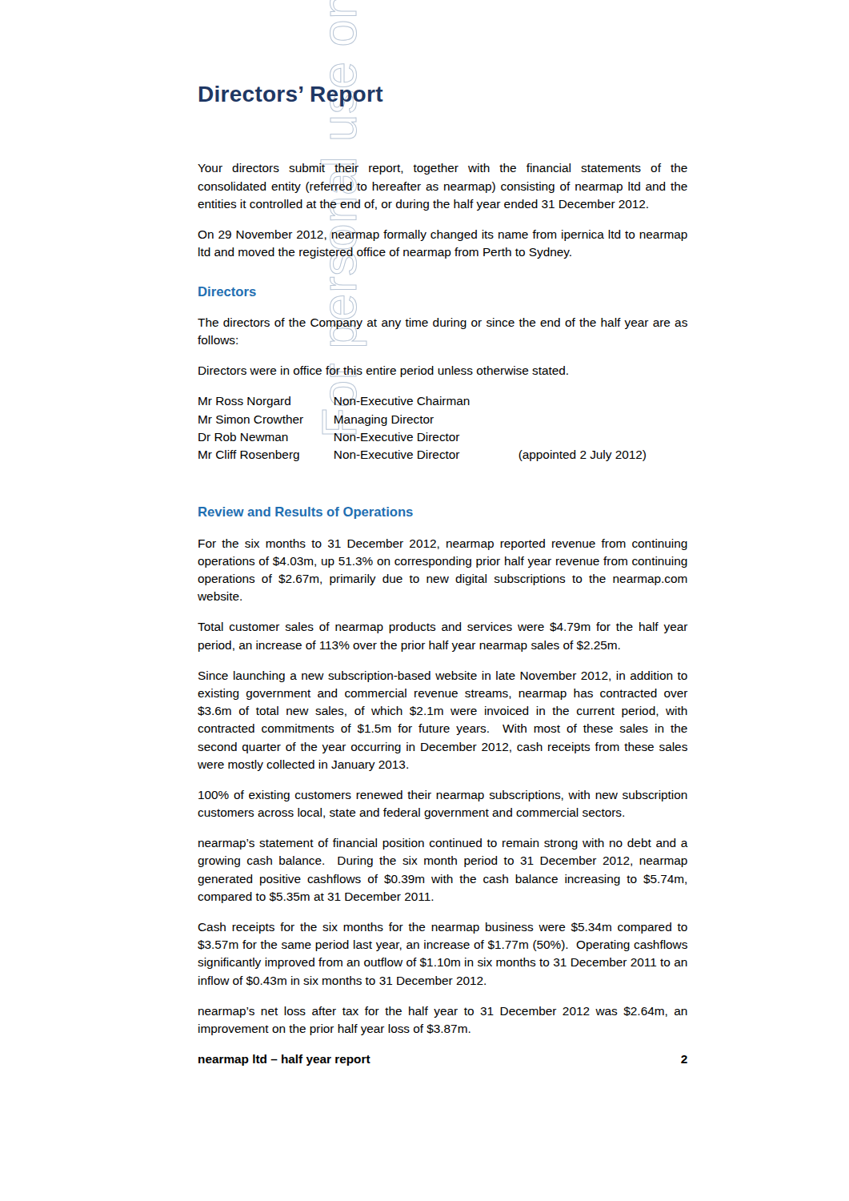For personal use only
Directors’ Report
Your directors submit their report, together with the financial statements of the consolidated entity (referred to hereafter as nearmap) consisting of nearmap ltd and the entities it controlled at the end of, or during the half year ended 31 December 2012.
On 29 November 2012, nearmap formally changed its name from ipernica ltd to nearmap ltd and moved the registered office of nearmap from Perth to Sydney.
Directors
The directors of the Company at any time during or since the end of the half year are as follows:
Directors were in office for this entire period unless otherwise stated.
| Mr Ross Norgard | Non-Executive Chairman | |
| Mr Simon Crowther | Managing Director | |
| Dr Rob Newman | Non-Executive Director | |
| Mr Cliff Rosenberg | Non-Executive Director | (appointed 2 July 2012) |
Review and Results of Operations
For the six months to 31 December 2012, nearmap reported revenue from continuing operations of $4.03m, up 51.3% on corresponding prior half year revenue from continuing operations of $2.67m, primarily due to new digital subscriptions to the nearmap.com website.
Total customer sales of nearmap products and services were $4.79m for the half year period, an increase of 113% over the prior half year nearmap sales of $2.25m.
Since launching a new subscription-based website in late November 2012, in addition to existing government and commercial revenue streams, nearmap has contracted over $3.6m of total new sales, of which $2.1m were invoiced in the current period, with contracted commitments of $1.5m for future years. With most of these sales in the second quarter of the year occurring in December 2012, cash receipts from these sales were mostly collected in January 2013.
100% of existing customers renewed their nearmap subscriptions, with new subscription customers across local, state and federal government and commercial sectors.
nearmap’s statement of financial position continued to remain strong with no debt and a growing cash balance. During the six month period to 31 December 2012, nearmap generated positive cashflows of $0.39m with the cash balance increasing to $5.74m, compared to $5.35m at 31 December 2011.
Cash receipts for the six months for the nearmap business were $5.34m compared to $3.57m for the same period last year, an increase of $1.77m (50%). Operating cashflows significantly improved from an outflow of $1.10m in six months to 31 December 2011 to an inflow of $0.43m in six months to 31 December 2012.
nearmap’s net loss after tax for the half year to 31 December 2012 was $2.64m, an improvement on the prior half year loss of $3.87m.
nearmap ltd – half year report 2